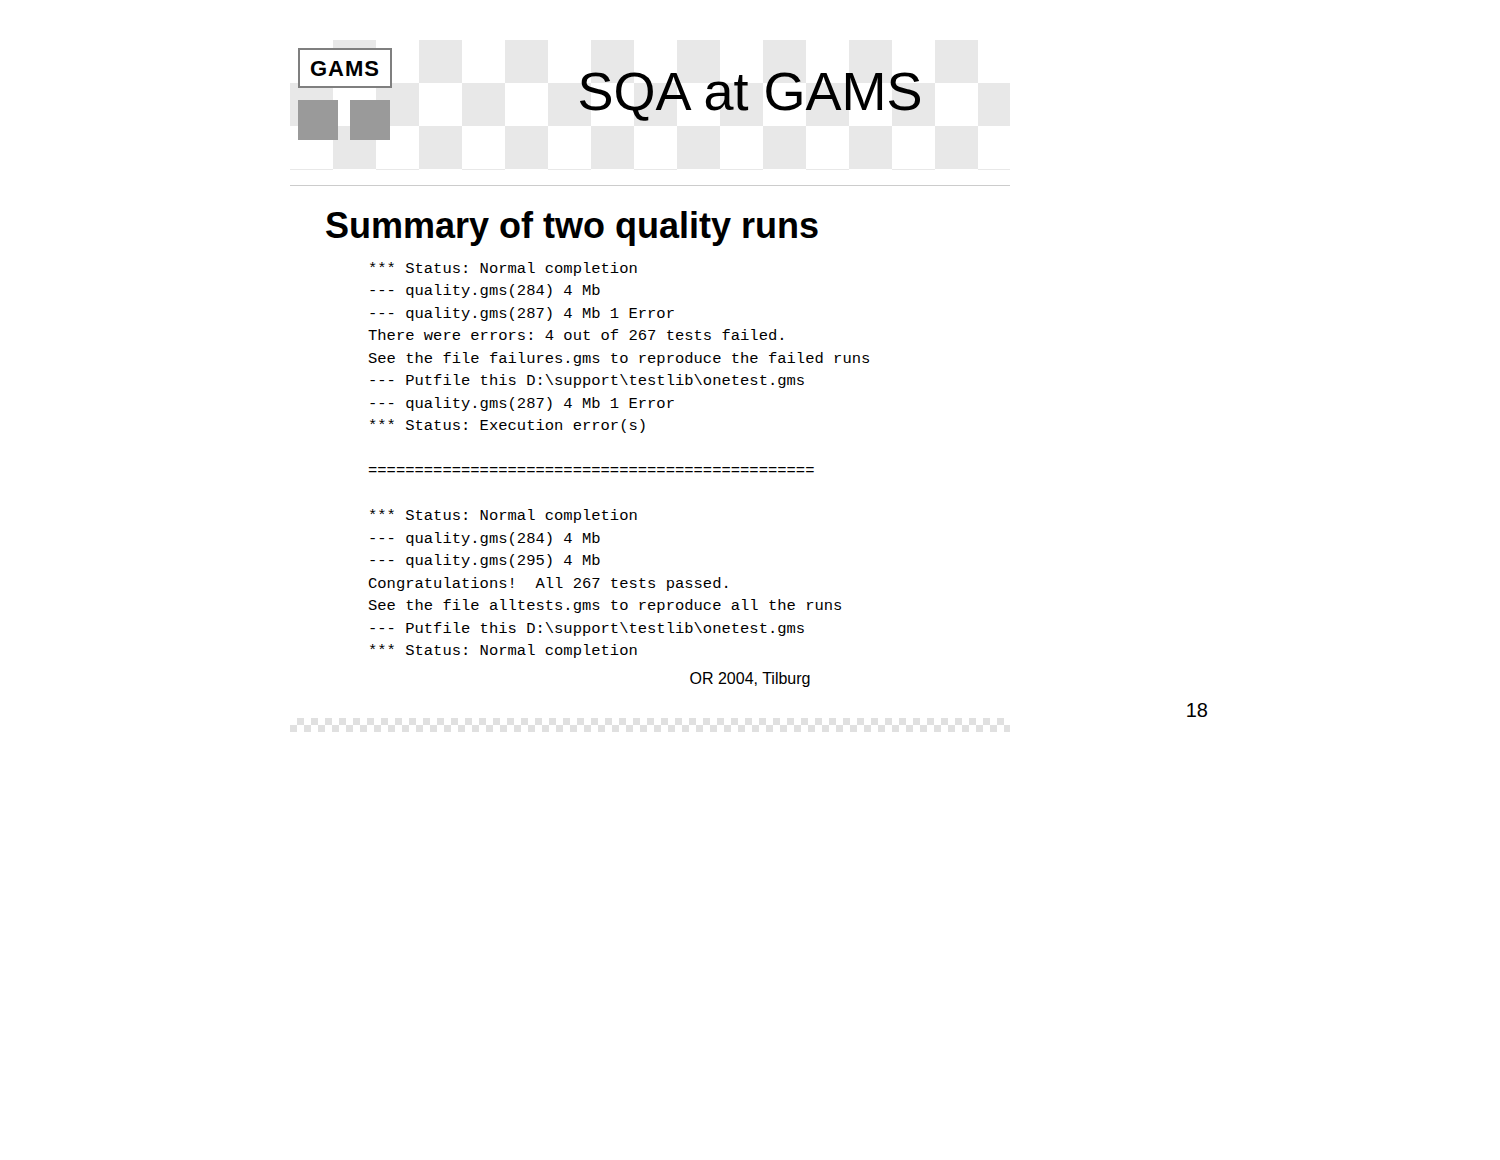GAMS
SQA at GAMS
Summary of two quality runs
*** Status: Normal completion
--- quality.gms(284) 4 Mb
--- quality.gms(287) 4 Mb 1 Error
There were errors: 4 out of 267 tests failed.
See the file failures.gms to reproduce the failed runs
--- Putfile this D:\support\testlib\onetest.gms
--- quality.gms(287) 4 Mb 1 Error
*** Status: Execution error(s)

================================================

*** Status: Normal completion
--- quality.gms(284) 4 Mb
--- quality.gms(295) 4 Mb
Congratulations!  All 267 tests passed.
See the file alltests.gms to reproduce all the runs
--- Putfile this D:\support\testlib\onetest.gms
*** Status: Normal completion
OR 2004, Tilburg
18